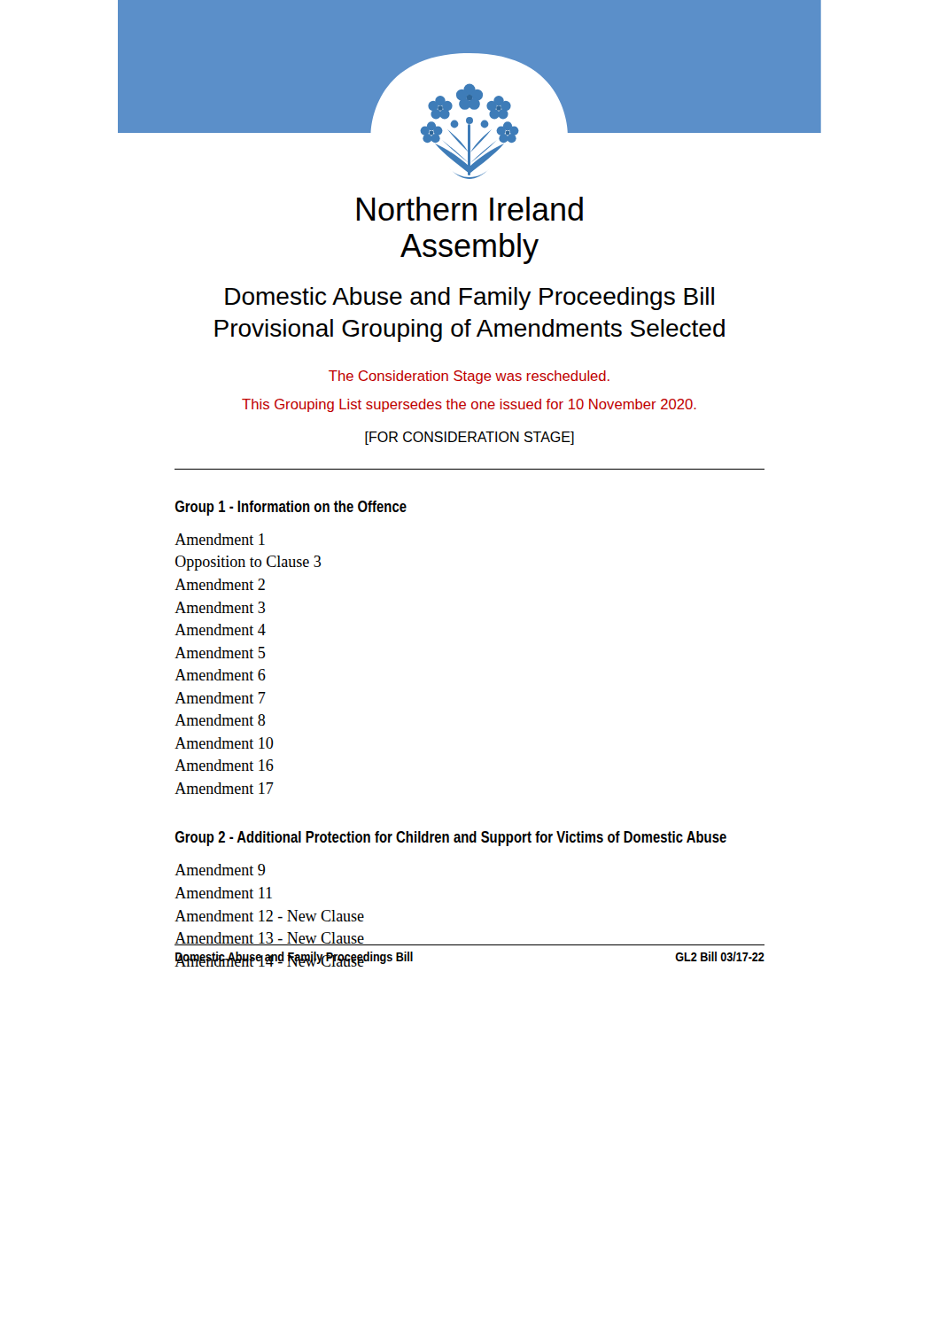Northern Ireland
Assembly
Domestic Abuse and Family Proceedings Bill
Provisional Grouping of Amendments Selected
The Consideration Stage was rescheduled.
This Grouping List supersedes the one issued for 10 November 2020.
[FOR CONSIDERATION STAGE]
Group 1 - Information on the Offence
Amendment 1
Opposition to Clause 3
Amendment 2
Amendment 3
Amendment 4
Amendment 5
Amendment 6
Amendment 7
Amendment 8
Amendment 10
Amendment 16
Amendment 17
Group 2 - Additional Protection for Children and Support for Victims of Domestic Abuse
Amendment 9
Amendment 11
Amendment 12 - New Clause
Amendment 13 - New Clause
Amendment 14 - New Clause
Domestic Abuse and Family Proceedings Bill GL2 Bill 03/17-22